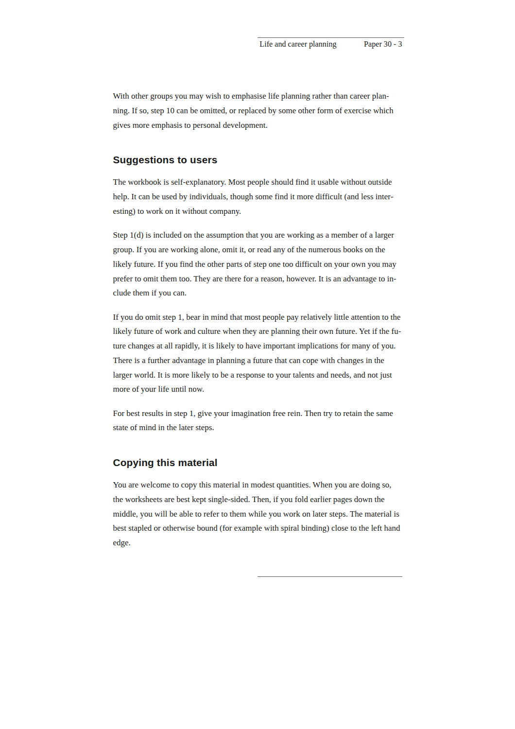Life and career planning Paper 30 - 3
With other groups you may wish to emphasise life planning rather than career planning. If so, step 10 can be omitted, or replaced by some other form of exercise which gives more emphasis to personal development.
Suggestions to users
The workbook is self-explanatory. Most people should find it usable without outside help. It can be used by individuals, though some find it more difficult (and less interesting) to work on it without company.
Step 1(d) is included on the assumption that you are working as a member of a larger group. If you are working alone, omit it, or read any of the numerous books on the likely future. If you find the other parts of step one too difficult on your own you may prefer to omit them too. They are there for a reason, however. It is an advantage to include them if you can.
If you do omit step 1, bear in mind that most people pay relatively little attention to the likely future of work and culture when they are planning their own future. Yet if the future changes at all rapidly, it is likely to have important implications for many of you. There is a further advantage in planning a future that can cope with changes in the larger world. It is more likely to be a response to your talents and needs, and not just more of your life until now.
For best results in step 1, give your imagination free rein. Then try to retain the same state of mind in the later steps.
Copying this material
You are welcome to copy this material in modest quantities. When you are doing so, the worksheets are best kept single-sided. Then, if you fold earlier pages down the middle, you will be able to refer to them while you work on later steps. The material is best stapled or otherwise bound (for example with spiral binding) close to the left hand edge.